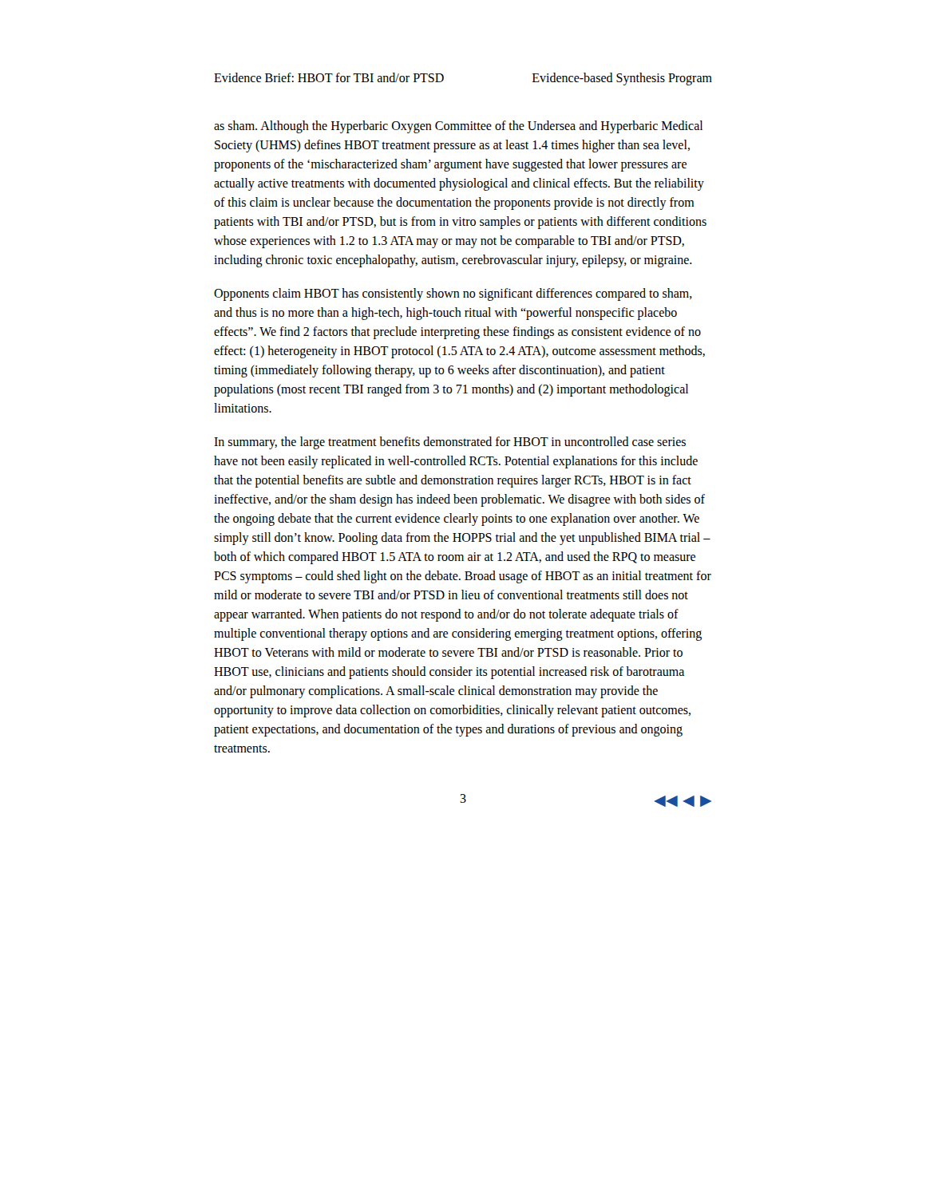Evidence Brief: HBOT for TBI and/or PTSD
Evidence-based Synthesis Program
as sham. Although the Hyperbaric Oxygen Committee of the Undersea and Hyperbaric Medical Society (UHMS) defines HBOT treatment pressure as at least 1.4 times higher than sea level, proponents of the ‘mischaracterized sham’ argument have suggested that lower pressures are actually active treatments with documented physiological and clinical effects. But the reliability of this claim is unclear because the documentation the proponents provide is not directly from patients with TBI and/or PTSD, but is from in vitro samples or patients with different conditions whose experiences with 1.2 to 1.3 ATA may or may not be comparable to TBI and/or PTSD, including chronic toxic encephalopathy, autism, cerebrovascular injury, epilepsy, or migraine.
Opponents claim HBOT has consistently shown no significant differences compared to sham, and thus is no more than a high-tech, high-touch ritual with “powerful nonspecific placebo effects”. We find 2 factors that preclude interpreting these findings as consistent evidence of no effect: (1) heterogeneity in HBOT protocol (1.5 ATA to 2.4 ATA), outcome assessment methods, timing (immediately following therapy, up to 6 weeks after discontinuation), and patient populations (most recent TBI ranged from 3 to 71 months) and (2) important methodological limitations.
In summary, the large treatment benefits demonstrated for HBOT in uncontrolled case series have not been easily replicated in well-controlled RCTs. Potential explanations for this include that the potential benefits are subtle and demonstration requires larger RCTs, HBOT is in fact ineffective, and/or the sham design has indeed been problematic. We disagree with both sides of the ongoing debate that the current evidence clearly points to one explanation over another. We simply still don’t know. Pooling data from the HOPPS trial and the yet unpublished BIMA trial – both of which compared HBOT 1.5 ATA to room air at 1.2 ATA, and used the RPQ to measure PCS symptoms – could shed light on the debate. Broad usage of HBOT as an initial treatment for mild or moderate to severe TBI and/or PTSD in lieu of conventional treatments still does not appear warranted. When patients do not respond to and/or do not tolerate adequate trials of multiple conventional therapy options and are considering emerging treatment options, offering HBOT to Veterans with mild or moderate to severe TBI and/or PTSD is reasonable. Prior to HBOT use, clinicians and patients should consider its potential increased risk of barotrauma and/or pulmonary complications. A small-scale clinical demonstration may provide the opportunity to improve data collection on comorbidities, clinically relevant patient outcomes, patient expectations, and documentation of the types and durations of previous and ongoing treatments.
3
◀◀ ◀ ▶